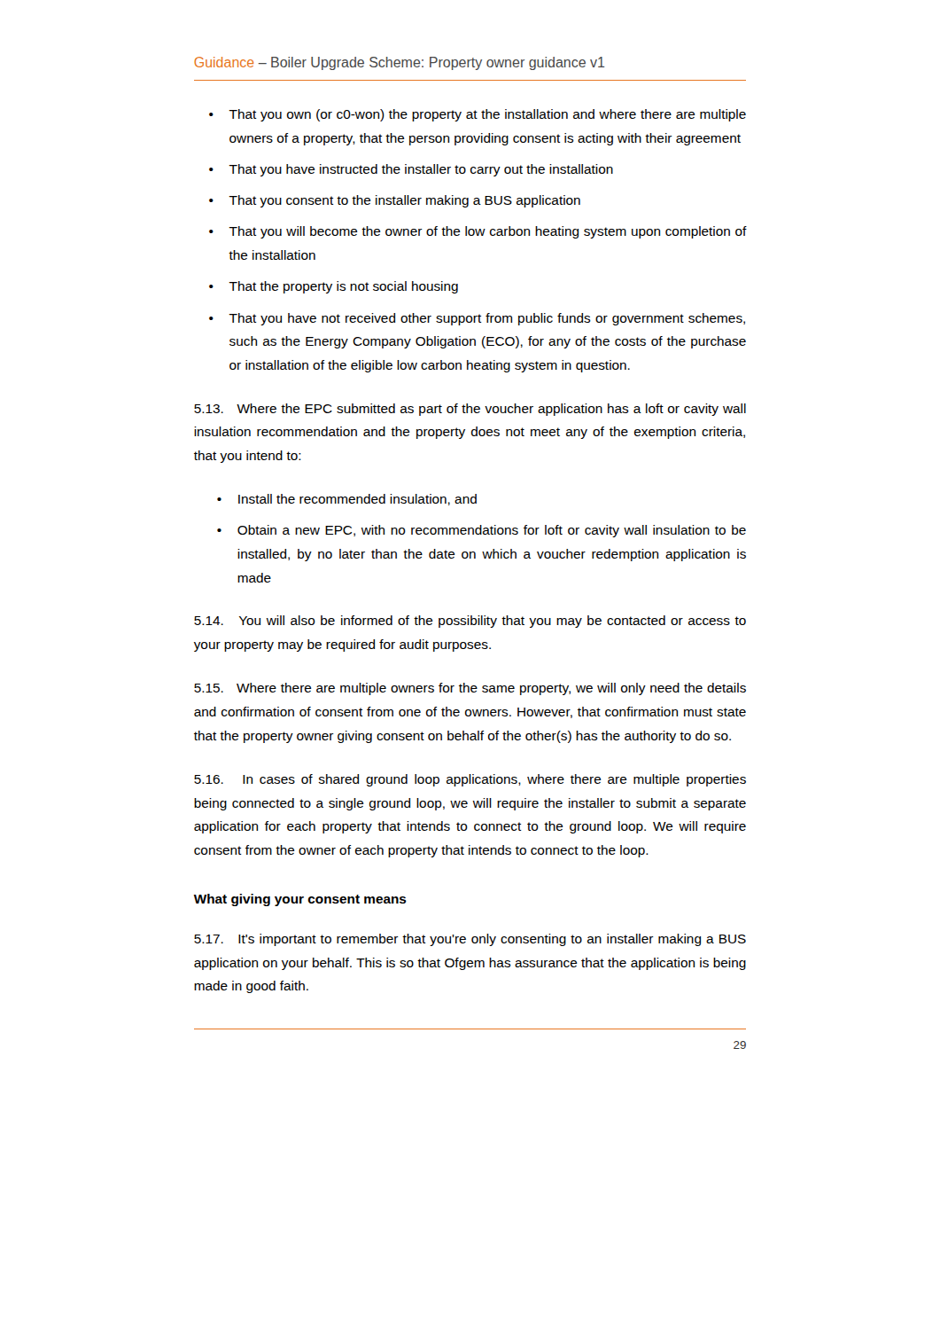Guidance – Boiler Upgrade Scheme: Property owner guidance v1
That you own (or c0-won) the property at the installation and where there are multiple owners of a property, that the person providing consent is acting with their agreement
That you have instructed the installer to carry out the installation
That you consent to the installer making a BUS application
That you will become the owner of the low carbon heating system upon completion of the installation
That the property is not social housing
That you have not received other support from public funds or government schemes, such as the Energy Company Obligation (ECO), for any of the costs of the purchase or installation of the eligible low carbon heating system in question.
5.13. Where the EPC submitted as part of the voucher application has a loft or cavity wall insulation recommendation and the property does not meet any of the exemption criteria, that you intend to:
Install the recommended insulation, and
Obtain a new EPC, with no recommendations for loft or cavity wall insulation to be installed, by no later than the date on which a voucher redemption application is made
5.14. You will also be informed of the possibility that you may be contacted or access to your property may be required for audit purposes.
5.15. Where there are multiple owners for the same property, we will only need the details and confirmation of consent from one of the owners. However, that confirmation must state that the property owner giving consent on behalf of the other(s) has the authority to do so.
5.16. In cases of shared ground loop applications, where there are multiple properties being connected to a single ground loop, we will require the installer to submit a separate application for each property that intends to connect to the ground loop. We will require consent from the owner of each property that intends to connect to the loop.
What giving your consent means
5.17. It's important to remember that you're only consenting to an installer making a BUS application on your behalf. This is so that Ofgem has assurance that the application is being made in good faith.
29